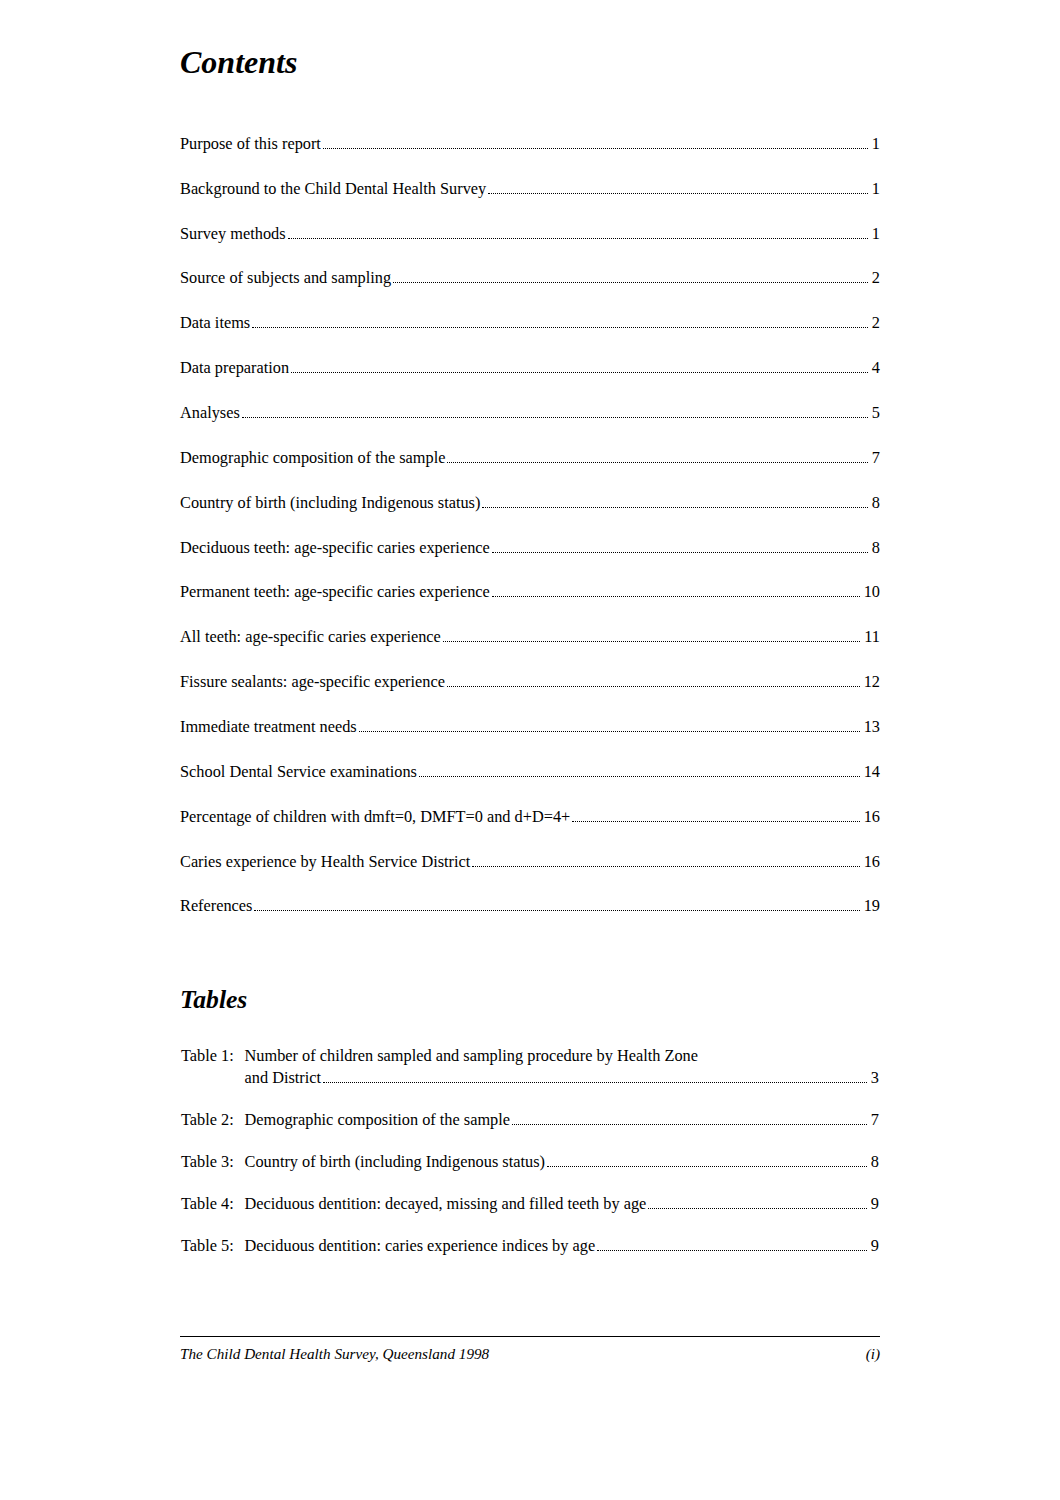Contents
Purpose of this report 1
Background to the Child Dental Health Survey 1
Survey methods 1
Source of subjects and sampling 2
Data items 2
Data preparation 4
Analyses 5
Demographic composition of the sample 7
Country of birth (including Indigenous status) 8
Deciduous teeth: age-specific caries experience 8
Permanent teeth: age-specific caries experience 10
All teeth: age-specific caries experience 11
Fissure sealants: age-specific experience 12
Immediate treatment needs 13
School Dental Service examinations 14
Percentage of children with dmft=0, DMFT=0 and d+D=4+ 16
Caries experience by Health Service District 16
References 19
Tables
| Table 1: | Number of children sampled and sampling procedure by Health Zone and District 3 |
| Table 2: | Demographic composition of the sample 7 |
| Table 3: | Country of birth (including Indigenous status) 8 |
| Table 4: | Deciduous dentition: decayed, missing and filled teeth by age 9 |
| Table 5: | Deciduous dentition: caries experience indices by age 9 |
The Child Dental Health Survey, Queensland 1998 (i)